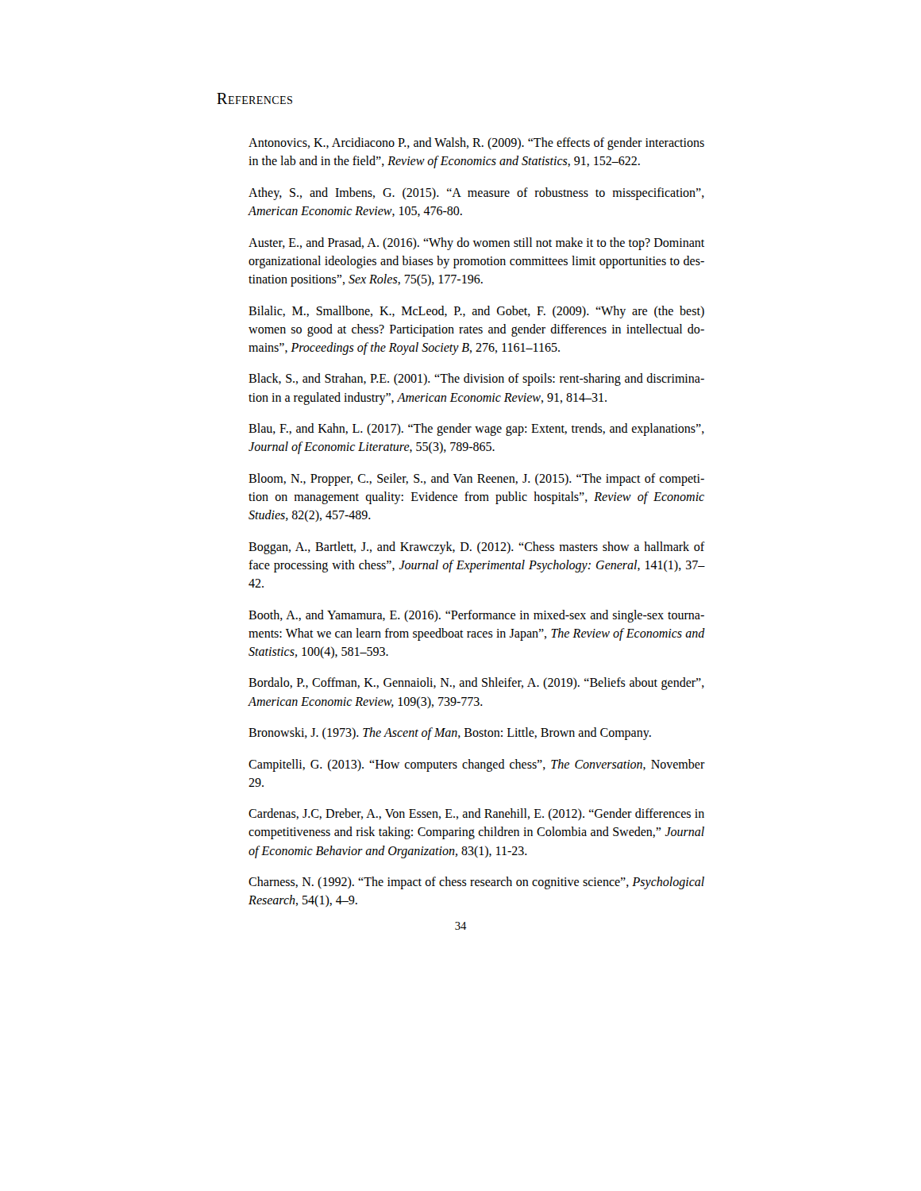References
Antonovics, K., Arcidiacono P., and Walsh, R. (2009). “The effects of gender interactions in the lab and in the field”, Review of Economics and Statistics, 91, 152–622.
Athey, S., and Imbens, G. (2015). “A measure of robustness to misspecification”, American Economic Review, 105, 476-80.
Auster, E., and Prasad, A. (2016). “Why do women still not make it to the top? Dominant organizational ideologies and biases by promotion committees limit opportunities to destination positions”, Sex Roles, 75(5), 177-196.
Bilalic, M., Smallbone, K., McLeod, P., and Gobet, F. (2009). “Why are (the best) women so good at chess? Participation rates and gender differences in intellectual domains”, Proceedings of the Royal Society B, 276, 1161–1165.
Black, S., and Strahan, P.E. (2001). “The division of spoils: rent-sharing and discrimination in a regulated industry”, American Economic Review, 91, 814–31.
Blau, F., and Kahn, L. (2017). “The gender wage gap: Extent, trends, and explanations”, Journal of Economic Literature, 55(3), 789-865.
Bloom, N., Propper, C., Seiler, S., and Van Reenen, J. (2015). “The impact of competition on management quality: Evidence from public hospitals”, Review of Economic Studies, 82(2), 457-489.
Boggan, A., Bartlett, J., and Krawczyk, D. (2012). “Chess masters show a hallmark of face processing with chess”, Journal of Experimental Psychology: General, 141(1), 37– 42.
Booth, A., and Yamamura, E. (2016). “Performance in mixed-sex and single-sex tournaments: What we can learn from speedboat races in Japan”, The Review of Economics and Statistics, 100(4), 581–593.
Bordalo, P., Coffman, K., Gennaioli, N., and Shleifer, A. (2019). “Beliefs about gender”, American Economic Review, 109(3), 739-773.
Bronowski, J. (1973). The Ascent of Man, Boston: Little, Brown and Company.
Campitelli, G. (2013). “How computers changed chess”, The Conversation, November 29.
Cardenas, J.C, Dreber, A., Von Essen, E., and Ranehill, E. (2012). “Gender differences in competitiveness and risk taking: Comparing children in Colombia and Sweden,” Journal of Economic Behavior and Organization, 83(1), 11-23.
Charness, N. (1992). “The impact of chess research on cognitive science”, Psychological Research, 54(1), 4–9.
34